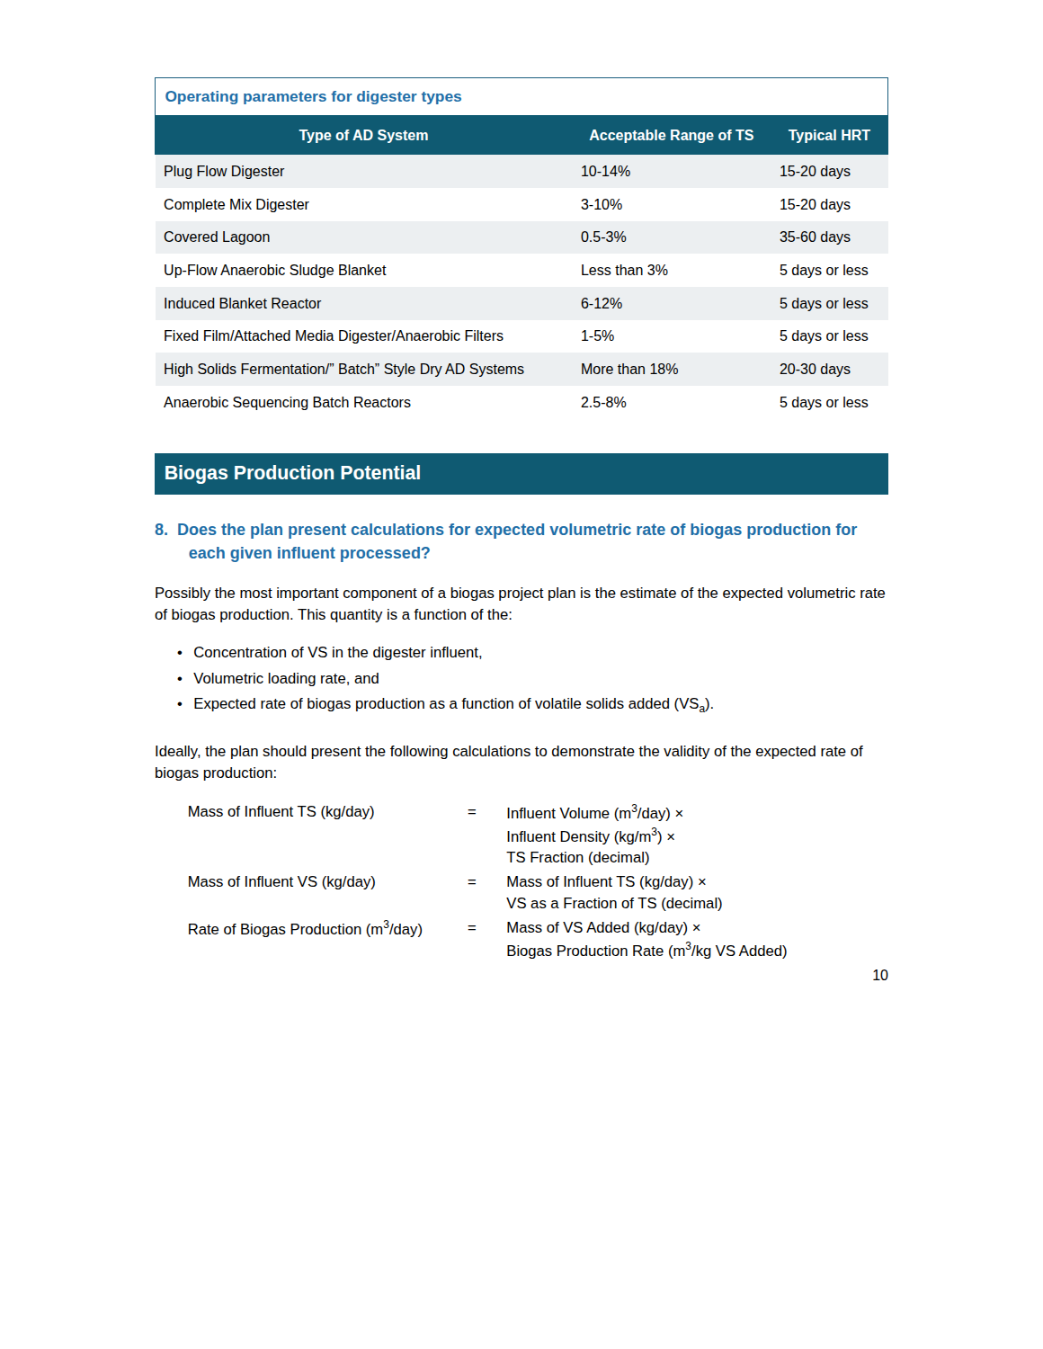Operating parameters for digester types
| Type of AD System | Acceptable Range of TS | Typical HRT |
| --- | --- | --- |
| Plug Flow Digester | 10-14% | 15-20 days |
| Complete Mix Digester | 3-10% | 15-20 days |
| Covered Lagoon | 0.5-3% | 35-60 days |
| Up-Flow Anaerobic Sludge Blanket | Less than 3% | 5 days or less |
| Induced Blanket Reactor | 6-12% | 5 days or less |
| Fixed Film/Attached Media Digester/Anaerobic Filters | 1-5% | 5 days or less |
| High Solids Fermentation/” Batch” Style Dry AD Systems | More than 18% | 20-30 days |
| Anaerobic Sequencing Batch Reactors | 2.5-8% | 5 days or less |
Biogas Production Potential
8. Does the plan present calculations for expected volumetric rate of biogas production for each given influent processed?
Possibly the most important component of a biogas project plan is the estimate of the expected volumetric rate of biogas production. This quantity is a function of the:
Concentration of VS in the digester influent,
Volumetric loading rate, and
Expected rate of biogas production as a function of volatile solids added (VSa).
Ideally, the plan should present the following calculations to demonstrate the validity of the expected rate of biogas production:
| Mass of Influent TS (kg/day) | = | Influent Volume (m 3 /day) × Influent Density (kg/m 3 ) × TS Fraction (decimal) |
| Mass of Influent VS (kg/day) | = | Mass of Influent TS (kg/day) × VS as a Fraction of TS (decimal) |
| Rate of Biogas Production (m 3 /day) | = | Mass of VS Added (kg/day) × Biogas Production Rate (m 3 /kg VS Added) |
10